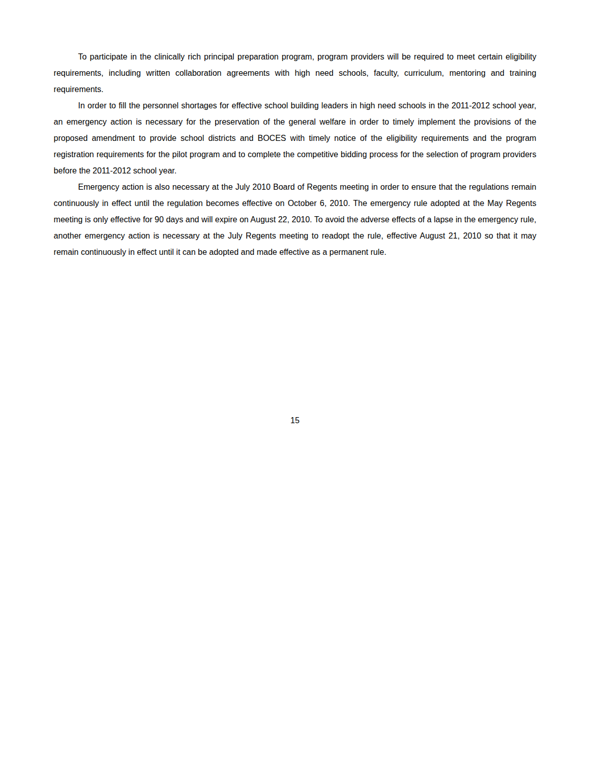To participate in the clinically rich principal preparation program, program providers will be required to meet certain eligibility requirements, including written collaboration agreements with high need schools, faculty, curriculum, mentoring and training requirements.
In order to fill the personnel shortages for effective school building leaders in high need schools in the 2011-2012 school year, an emergency action is necessary for the preservation of the general welfare in order to timely implement the provisions of the proposed amendment to provide school districts and BOCES with timely notice of the eligibility requirements and the program registration requirements for the pilot program and to complete the competitive bidding process for the selection of program providers before the 2011-2012 school year.
Emergency action is also necessary at the July 2010 Board of Regents meeting in order to ensure that the regulations remain continuously in effect until the regulation becomes effective on October 6, 2010. The emergency rule adopted at the May Regents meeting is only effective for 90 days and will expire on August 22, 2010. To avoid the adverse effects of a lapse in the emergency rule, another emergency action is necessary at the July Regents meeting to readopt the rule, effective August 21, 2010 so that it may remain continuously in effect until it can be adopted and made effective as a permanent rule.
15